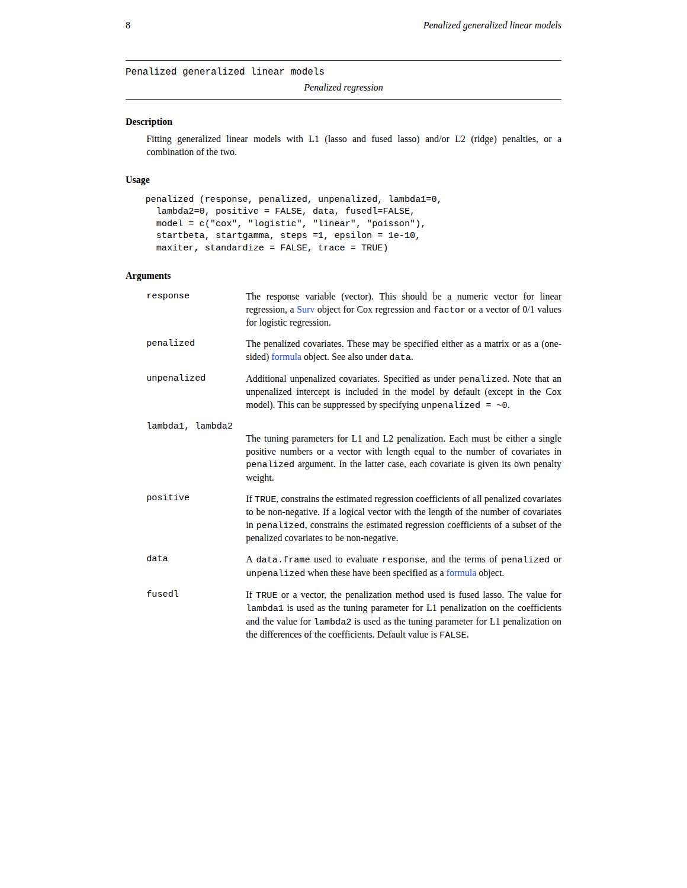8 Penalized generalized linear models
Penalized generalized linear models
Penalized regression
Description
Fitting generalized linear models with L1 (lasso and fused lasso) and/or L2 (ridge) penalties, or a combination of the two.
Usage
penalized (response, penalized, unpenalized, lambda1=0,
  lambda2=0, positive = FALSE, data, fusedl=FALSE,
  model = c("cox", "logistic", "linear", "poisson"),
  startbeta, startgamma, steps =1, epsilon = 1e-10,
  maxiter, standardize = FALSE, trace = TRUE)
Arguments
response
The response variable (vector). This should be a numeric vector for linear regression, a Surv object for Cox regression and factor or a vector of 0/1 values for logistic regression.
penalized
The penalized covariates. These may be specified either as a matrix or as a (one-sided) formula object. See also under data.
unpenalized
Additional unpenalized covariates. Specified as under penalized. Note that an unpenalized intercept is included in the model by default (except in the Cox model). This can be suppressed by specifying unpenalized = ~0.
lambda1, lambda2
The tuning parameters for L1 and L2 penalization. Each must be either a single positive numbers or a vector with length equal to the number of covariates in penalized argument. In the latter case, each covariate is given its own penalty weight.
positive
If TRUE, constrains the estimated regression coefficients of all penalized covariates to be non-negative. If a logical vector with the length of the number of covariates in penalized, constrains the estimated regression coefficients of a subset of the penalized covariates to be non-negative.
data
A data.frame used to evaluate response, and the terms of penalized or unpenalized when these have been specified as a formula object.
fusedl
If TRUE or a vector, the penalization method used is fused lasso. The value for lambda1 is used as the tuning parameter for L1 penalization on the coefficients and the value for lambda2 is used as the tuning parameter for L1 penalization on the differences of the coefficients. Default value is FALSE.